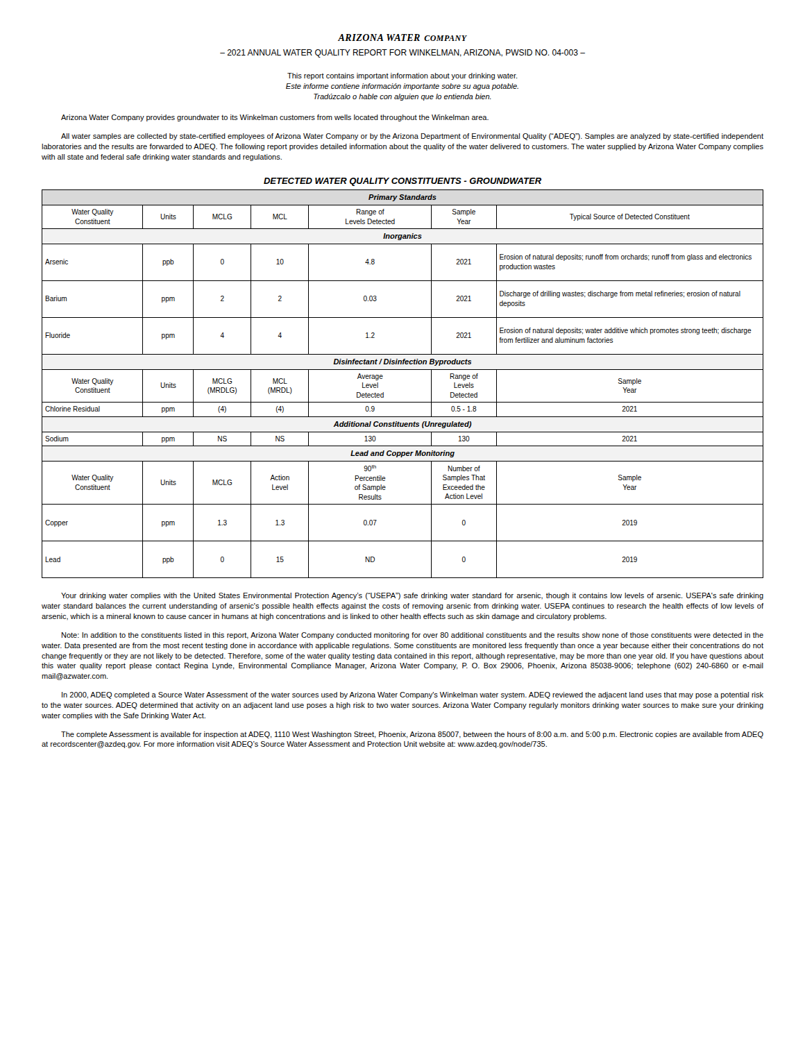ARIZONA WATER COMPANY
– 2021 ANNUAL WATER QUALITY REPORT FOR WINKELMAN, ARIZONA, PWSID NO. 04-003 –
This report contains important information about your drinking water.
Este informe contiene información importante sobre su agua potable.
Tradúzcalo o hable con alguien que lo entienda bien.
Arizona Water Company provides groundwater to its Winkelman customers from wells located throughout the Winkelman area.
All water samples are collected by state-certified employees of Arizona Water Company or by the Arizona Department of Environmental Quality (“ADEQ”). Samples are analyzed by state-certified independent laboratories and the results are forwarded to ADEQ. The following report provides detailed information about the quality of the water delivered to customers. The water supplied by Arizona Water Company complies with all state and federal safe drinking water standards and regulations.
DETECTED WATER QUALITY CONSTITUENTS - GROUNDWATER
| Primary Standards |
| Water Quality Constituent | Units | MCLG | MCL | Range of Levels Detected | Sample Year | Typical Source of Detected Constituent |
| Inorganics |
| Arsenic | ppb | 0 | 10 | 4.8 | 2021 | Erosion of natural deposits; runoff from orchards; runoff from glass and electronics production wastes |
| Barium | ppm | 2 | 2 | 0.03 | 2021 | Discharge of drilling wastes; discharge from metal refineries; erosion of natural deposits |
| Fluoride | ppm | 4 | 4 | 1.2 | 2021 | Erosion of natural deposits; water additive which promotes strong teeth; discharge from fertilizer and aluminum factories |
| Disinfectant / Disinfection Byproducts |
| Water Quality Constituent | Units | MCLG (MRDLG) | MCL (MRDL) | Average Level Detected | Range of Levels Detected | Sample Year |
| Chlorine Residual | ppm | (4) | (4) | 0.9 | 0.5 - 1.8 | 2021 |
| Additional Constituents (Unregulated) |
| Sodium | ppm | NS | NS | 130 | 130 | 2021 |
| Lead and Copper Monitoring |
| Water Quality Constituent | Units | MCLG | Action Level | 90 th Percentile of Sample Results | Number of Samples That Exceeded the Action Level | Sample Year |
| Copper | ppm | 1.3 | 1.3 | 0.07 | 0 | 2019 |
| Lead | ppb | 0 | 15 | ND | 0 | 2019 |
Your drinking water complies with the United States Environmental Protection Agency’s (“USEPA”) safe drinking water standard for arsenic, though it contains low levels of arsenic. USEPA's safe drinking water standard balances the current understanding of arsenic's possible health effects against the costs of removing arsenic from drinking water. USEPA continues to research the health effects of low levels of arsenic, which is a mineral known to cause cancer in humans at high concentrations and is linked to other health effects such as skin damage and circulatory problems.
Note: In addition to the constituents listed in this report, Arizona Water Company conducted monitoring for over 80 additional constituents and the results show none of those constituents were detected in the water. Data presented are from the most recent testing done in accordance with applicable regulations. Some constituents are monitored less frequently than once a year because either their concentrations do not change frequently or they are not likely to be detected. Therefore, some of the water quality testing data contained in this report, although representative, may be more than one year old. If you have questions about this water quality report please contact Regina Lynde, Environmental Compliance Manager, Arizona Water Company, P. O. Box 29006, Phoenix, Arizona 85038-9006; telephone (602) 240-6860 or e-mail mail@azwater.com.
In 2000, ADEQ completed a Source Water Assessment of the water sources used by Arizona Water Company's Winkelman water system. ADEQ reviewed the adjacent land uses that may pose a potential risk to the water sources. ADEQ determined that activity on an adjacent land use poses a high risk to two water sources. Arizona Water Company regularly monitors drinking water sources to make sure your drinking water complies with the Safe Drinking Water Act.
The complete Assessment is available for inspection at ADEQ, 1110 West Washington Street, Phoenix, Arizona 85007, between the hours of 8:00 a.m. and 5:00 p.m. Electronic copies are available from ADEQ at recordscenter@azdeq.gov. For more information visit ADEQ’s Source Water Assessment and Protection Unit website at: www.azdeq.gov/node/735.